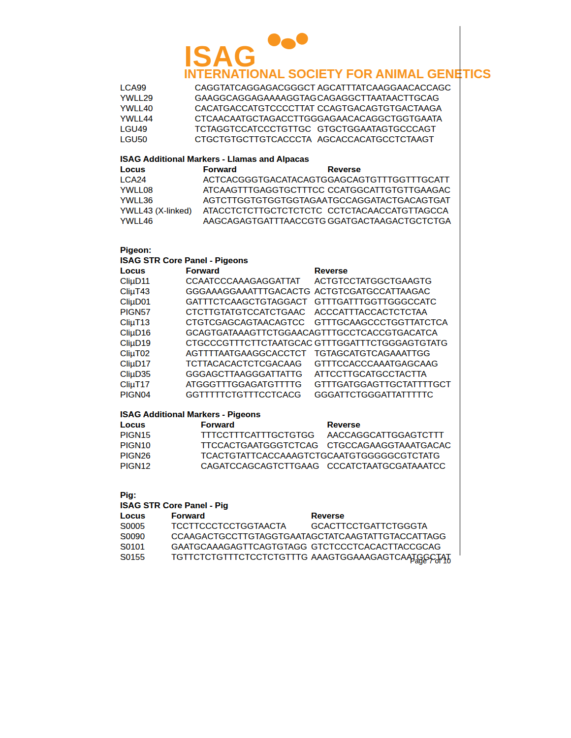ISAG
INTERNATIONAL SOCIETY FOR ANIMAL GENETICS
| LCA99 | CAGGTATCAGGAGACGGGCT | AGCATTTATCAAGGAACACCAGC |
| YWLL29 | GAAGGCAGGAGAAAAGGTAG | CAGAGGCTTAATAACTTGCAG |
| YWLL40 | CACATGACCATGTCCCCTTAT | CCAGTGACAGTGTGACTAAGA |
| YWLL44 | CTCAACAATGCTAGACCTTGG | GAGAACACAGGCTGGTGAATA |
| LGU49 | TCTAGGTCCATCCCTGTTGC | GTGCTGGAATAGTGCCCAGT |
| LGU50 | CTGCTGTGCTTGTCACCCTA | AGCACCACATGCCTCTAAGT |
ISAG Additional Markers - Llamas and Alpacas
| Locus | Forward | Reverse |
| --- | --- | --- |
| LCA24 | ACTCACGGGTGACATACAGTG | GAGCAGTGTTTGGTTTGCATT |
| YWLL08 | ATCAAGTTTGAGGTGCTTTCC | CCATGGCATTGTGTTGAAGAC |
| YWLL36 | AGTCTTGGTGTGGTGGTAGAA | TGCCAGGATACTGACAGTGAT |
| YWLL43 (X-linked) | ATACCTCTCTTGCTCTCTCTC | CCTCTACAACCATGTTAGCCA |
| YWLL46 | AAGCAGAGTGATTTAACCGTG | GGATGACTAAGACTGCTCTGA |
Pigeon:
ISAG STR Core Panel - Pigeons
| Locus | Forward | Reverse |
| --- | --- | --- |
| CliµD11 | CCAATCCCAAAGAGGATTAT | ACTGTCCTATGGCTGAAGTG |
| CliµT43 | GGGAAAGGAAATTTGACACTG | ACTGTCGATGCCATTAAGAC |
| CliµD01 | GATTTCTCAAGCTGTAGGACT | GTTTGATTTGGTTGGGCCATC |
| PIGN57 | CTCTTGTATGTCCATCTGAAC | ACCCATTTACCACTCTCTAA |
| CliµT13 | CTGTCGAGCAGTAACAGTCC | GTTTGCAAGCCCTGGTTATCTCA |
| CliµD16 | GCAGTGATAAAGTTCTGGAACA | GTTTGCCTCACCGTGACATCA |
| CliµD19 | CTGCCCGTTTCTTCTAATGCAC | GTTTGGATTTCTGGGAGTGTATG |
| CliµT02 | AGTTTTAATGAAGGCACCTCT | TGTAGCATGTCAGAAATTGG |
| CliµD17 | TCTTACACACTCTCGACAAG | GTTTCCACCCAAATGAGCAAG |
| CliµD35 | GGGAGCTTAAGGGATTATTG | ATTCCTTGCATGCCTACTTA |
| CliµT17 | ATGGGTTTGGAGATGTTTTG | GTTTGATGGAGTTGCTATTTTGCT |
| PIGN04 | GGTTTTTCTGTTTCCTCACG | GGGATTCTGGGATTATTTTTC |
ISAG Additional Markers - Pigeons
| Locus | Forward | Reverse |
| --- | --- | --- |
| PIGN15 | TTTCCTTTCATTTGCTGTGG | AACCAGGCATTGGAGTCTTT |
| PIGN10 | TTCCACTGAATGGGTCTCAG | CTGCCAGAAGGTAAATGACAC |
| PIGN26 | TCACTGTATTCACCAAAGTCTG | CAATGTGGGGGCGTCTATG |
| PIGN12 | CAGATCCAGCAGTCTTGAAG | CCCATCTAATGCGATAAATCC |
Pig:
ISAG STR Core Panel - Pig
| Locus | Forward | Reverse |
| --- | --- | --- |
| S0005 | TCCTTCCCTCCTGGTAACTA | GCACTTCCTGATTCTGGGTA |
| S0090 | CCAAGACTGCCTTGTAGGTGAATA | GCTATCAAGTATTGTACCATTAGG |
| S0101 | GAATGCAAAGAGTTCAGTGTAGG | GTCTCCCTCACACTTACCGCAG |
| S0155 | TGTTCTCTGTTTCTCCTCTGTTTG | AAAGTGGAAAGAGTCAATGGCTAT |
Page 7 of 10